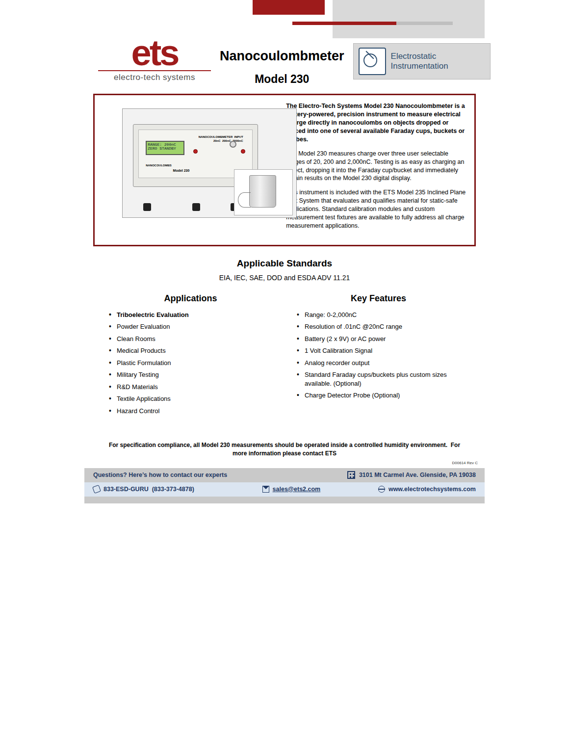ets
electro-tech systems
Nanocoulombmeter
Model 230
Electrostatic
Instrumentation
NANOCOULOMBMETER INPUT
20nC 200nC 2000nC
RANGE: 200nC
ZERO STANDBY
NANOCOULOMBS
Model 230
The Electro-Tech Systems Model 230 Nanocoulombmeter is a battery-powered, precision instrument to measure electrical charge directly in nanocoulombs on objects dropped or placed into one of several available Faraday cups, buckets or probes.
The Model 230 measures charge over three user selectable ranges of 20, 200 and 2,000nC. Testing is as easy as charging an object, dropping it into the Faraday cup/bucket and immediately obtain results on the Model 230 digital display.
This instrument is included with the ETS Model 235 Inclined Plane Test System that evaluates and qualifies material for static-safe applications. Standard calibration modules and custom measurement test fixtures are available to fully address all charge measurement applications.
Applicable Standards
EIA, IEC, SAE, DOD and ESDA ADV 11.21
Applications
Triboelectric Evaluation
Powder Evaluation
Clean Rooms
Medical Products
Plastic Formulation
Military Testing
R&D Materials
Textile Applications
Hazard Control
Key Features
Range: 0-2,000nC
Resolution of .01nC @20nC range
Battery (2 x 9V) or AC power
1 Volt Calibration Signal
Analog recorder output
Standard Faraday cups/buckets plus custom sizes available. (Optional)
Charge Detector Probe (Optional)
For specification compliance, all Model 230 measurements should be operated inside a controlled humidity environment. For more information please contact ETS
D00614 Rev C
Questions? Here’s how to contact our experts
3101 Mt Carmel Ave. Glenside, PA 19038
833-ESD-GURU (833-373-4878)
sales@ets2.com
www.electrotechsystems.com